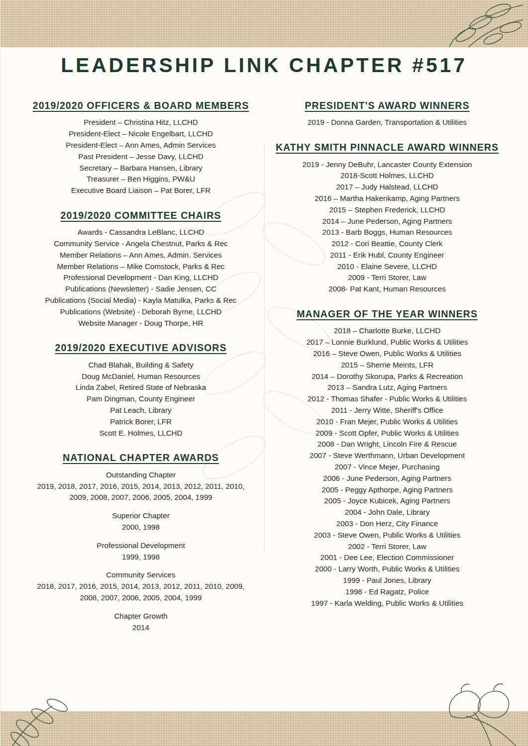Leadership Link Chapter #517
2019/2020 Officers & Board Members
President – Christina Hitz, LLCHD
President-Elect – Nicole Engelbart, LLCHD
President-Elect – Ann Ames, Admin Services
Past President – Jesse Davy, LLCHD
Secretary – Barbara Hansen, Library
Treasurer – Ben Higgins, PW&U
Executive Board Liaison – Pat Borer, LFR
2019/2020 Committee Chairs
Awards - Cassandra LeBlanc, LLCHD
Community Service - Angela Chestnut, Parks & Rec
Member Relations – Ann Ames, Admin. Services
Member Relations – Mike Comstock, Parks & Rec
Professional Development - Dan King, LLCHD
Publications (Newsletter) - Sadie Jensen, CC
Publications (Social Media) - Kayla Matulka, Parks & Rec
Publications (Website) - Deborah Byrne, LLCHD
Website Manager - Doug Thorpe, HR
2019/2020 Executive Advisors
Chad Blahak, Building & Safety
Doug McDaniel, Human Resources
Linda Zabel, Retired State of Nebraska
Pam Dingman, County Engineer
Pat Leach, Library
Patrick Borer, LFR
Scott E. Holmes, LLCHD
National Chapter Awards
Outstanding Chapter
2019, 2018, 2017, 2016, 2015, 2014, 2013, 2012, 2011, 2010, 2009, 2008, 2007, 2006, 2005, 2004, 1999
Superior Chapter
2000, 1998
Professional Development
1999, 1998
Community Services
2018, 2017, 2016, 2015, 2014, 2013, 2012, 2011, 2010, 2009, 2008, 2007, 2006, 2005, 2004, 1999
Chapter Growth
2014
President's Award Winners
2019 - Donna Garden, Transportation & Utilities
Kathy Smith Pinnacle Award Winners
2019 - Jenny DeBuhr, Lancaster County Extension
2018-Scott Holmes, LLCHD
2017 – Judy Halstead, LLCHD
2016 – Martha Hakenkamp, Aging Partners
2015 – Stephen Frederick, LLCHD
2014 – June Pederson, Aging Partners
2013 - Barb Boggs, Human Resources
2012 - Cori Beattie, County Clerk
2011 - Erik Hubl, County Engineer
2010 - Elaine Severe, LLCHD
2009 - Terri Storer, Law
2008- Pat Kant, Human Resources
Manager of the Year Winners
2018 – Charlotte Burke, LLCHD
2017 – Lonnie Burklund, Public Works & Utilities
2016 – Steve Owen, Public Works & Utilities
2015 – Sherrie Meints, LFR
2014 – Dorothy Skorupa, Parks & Recreation
2013 – Sandra Lutz, Aging Partners
2012 - Thomas Shafer - Public Works & Utilities
2011 - Jerry Witte, Sheriff's Office
2010 - Fran Mejer, Public Works & Utilities
2009 - Scott Opfer, Public Works & Utilities
2008 - Dan Wright, Lincoln Fire & Rescue
2007 - Steve Werthmann, Urban Development
2007 - Vince Mejer, Purchasing
2006 - June Pederson, Aging Partners
2005 - Peggy Apthorpe, Aging Partners
2005 - Joyce Kubicek, Aging Partners
2004 - John Dale, Library
2003 - Don Herz, City Finance
2003 - Steve Owen, Public Works & Utilities
2002 - Terri Storer, Law
2001 - Dee Lee, Election Commissioner
2000 - Larry Worth, Public Works & Utilities
1999 - Paul Jones, Library
1998 - Ed Ragatz, Police
1997 - Karla Welding, Public Works & Utilities